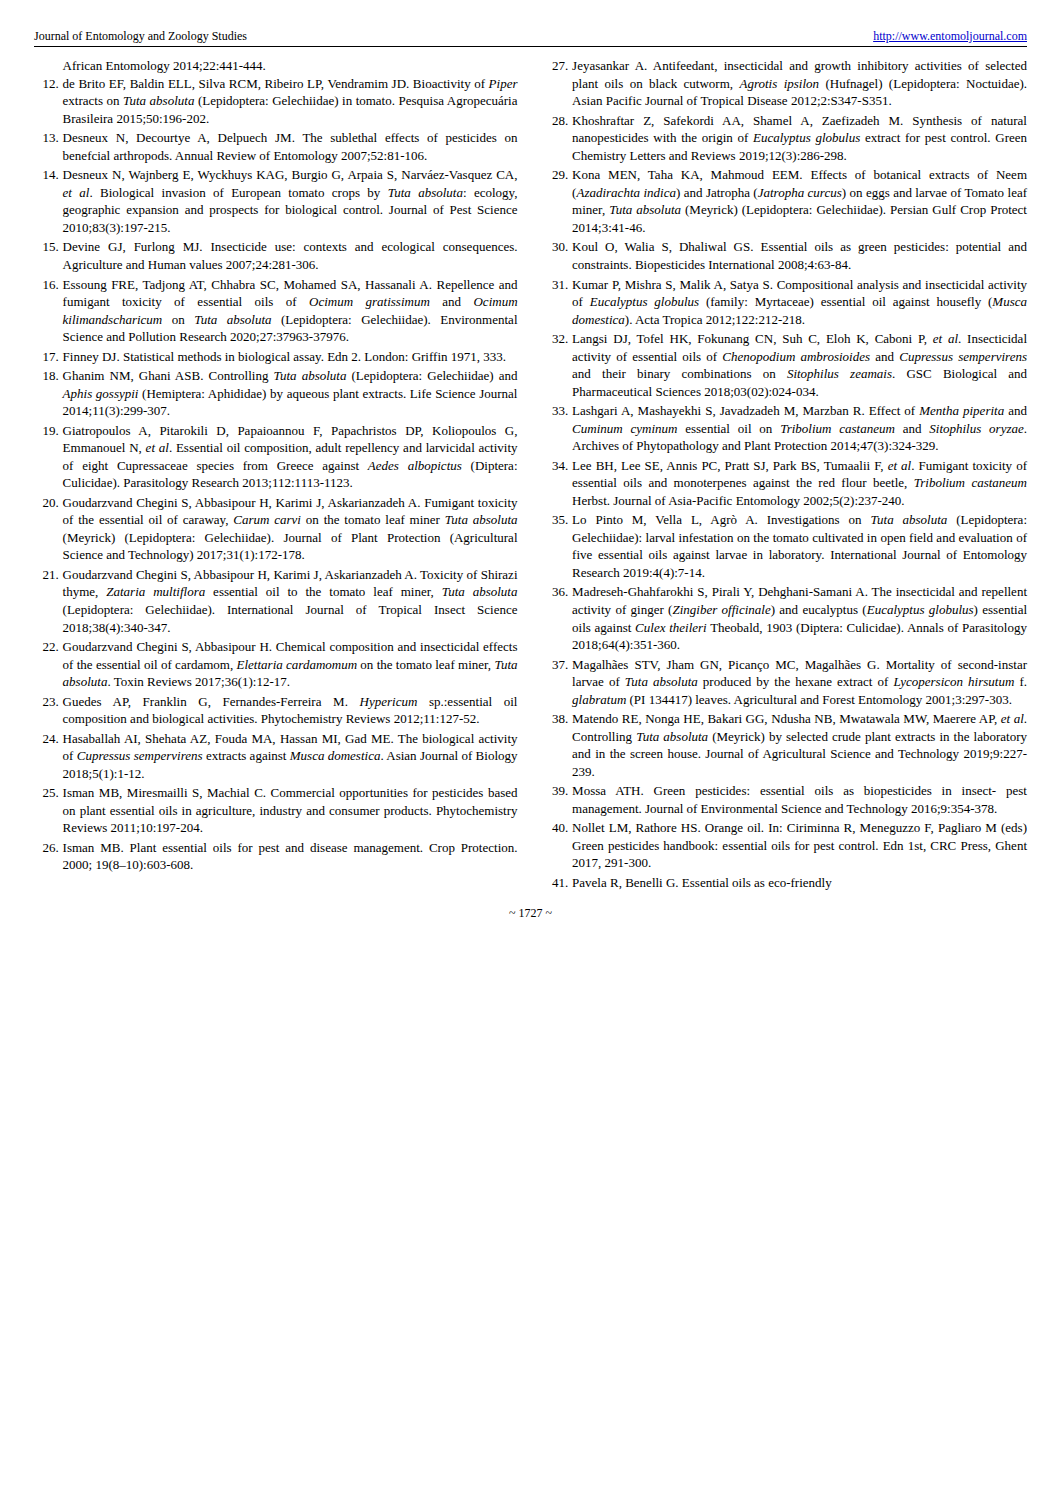Journal of Entomology and Zoology Studies http://www.entomoljournal.com
African Entomology 2014;22:441-444.
de Brito EF, Baldin ELL, Silva RCM, Ribeiro LP, Vendramim JD. Bioactivity of Piper extracts on Tuta absoluta (Lepidoptera: Gelechiidae) in tomato. Pesquisa Agropecuária Brasileira 2015;50:196-202.
Desneux N, Decourtye A, Delpuech JM. The sublethal effects of pesticides on benefcial arthropods. Annual Review of Entomology 2007;52:81-106.
Desneux N, Wajnberg E, Wyckhuys KAG, Burgio G, Arpaia S, Narváez-Vasquez CA, et al. Biological invasion of European tomato crops by Tuta absoluta: ecology, geographic expansion and prospects for biological control. Journal of Pest Science 2010;83(3):197-215.
Devine GJ, Furlong MJ. Insecticide use: contexts and ecological consequences. Agriculture and Human values 2007;24:281-306.
Essoung FRE, Tadjong AT, Chhabra SC, Mohamed SA, Hassanali A. Repellence and fumigant toxicity of essential oils of Ocimum gratissimum and Ocimum kilimandscharicum on Tuta absoluta (Lepidoptera: Gelechiidae). Environmental Science and Pollution Research 2020;27:37963-37976.
Finney DJ. Statistical methods in biological assay. Edn 2. London: Griffin 1971, 333.
Ghanim NM, Ghani ASB. Controlling Tuta absoluta (Lepidoptera: Gelechiidae) and Aphis gossypii (Hemiptera: Aphididae) by aqueous plant extracts. Life Science Journal 2014;11(3):299-307.
Giatropoulos A, Pitarokili D, Papaioannou F, Papachristos DP, Koliopoulos G, Emmanouel N, et al. Essential oil composition, adult repellency and larvicidal activity of eight Cupressaceae species from Greece against Aedes albopictus (Diptera: Culicidae). Parasitology Research 2013;112:1113-1123.
Goudarzvand Chegini S, Abbasipour H, Karimi J, Askarianzadeh A. Fumigant toxicity of the essential oil of caraway, Carum carvi on the tomato leaf miner Tuta absoluta (Meyrick) (Lepidoptera: Gelechiidae). Journal of Plant Protection (Agricultural Science and Technology) 2017;31(1):172-178.
Goudarzvand Chegini S, Abbasipour H, Karimi J, Askarianzadeh A. Toxicity of Shirazi thyme, Zataria multiflora essential oil to the tomato leaf miner, Tuta absoluta (Lepidoptera: Gelechiidae). International Journal of Tropical Insect Science 2018;38(4):340-347.
Goudarzvand Chegini S, Abbasipour H. Chemical composition and insecticidal effects of the essential oil of cardamom, Elettaria cardamomum on the tomato leaf miner, Tuta absoluta. Toxin Reviews 2017;36(1):12-17.
Guedes AP, Franklin G, Fernandes-Ferreira M. Hypericum sp.:essential oil composition and biological activities. Phytochemistry Reviews 2012;11:127-52.
Hasaballah AI, Shehata AZ, Fouda MA, Hassan MI, Gad ME. The biological activity of Cupressus sempervirens extracts against Musca domestica. Asian Journal of Biology 2018;5(1):1-12.
Isman MB, Miresmailli S, Machial C. Commercial opportunities for pesticides based on plant essential oils in agriculture, industry and consumer products. Phytochemistry Reviews 2011;10:197-204.
Isman MB. Plant essential oils for pest and disease management. Crop Protection. 2000; 19(8–10):603-608.
Jeyasankar A. Antifeedant, insecticidal and growth inhibitory activities of selected plant oils on black cutworm, Agrotis ipsilon (Hufnagel) (Lepidoptera: Noctuidae). Asian Pacific Journal of Tropical Disease 2012;2:S347-S351.
Khoshraftar Z, Safekordi AA, Shamel A, Zaefizadeh M. Synthesis of natural nanopesticides with the origin of Eucalyptus globulus extract for pest control. Green Chemistry Letters and Reviews 2019;12(3):286-298.
Kona MEN, Taha KA, Mahmoud EEM. Effects of botanical extracts of Neem (Azadirachta indica) and Jatropha (Jatropha curcus) on eggs and larvae of Tomato leaf miner, Tuta absoluta (Meyrick) (Lepidoptera: Gelechiidae). Persian Gulf Crop Protect 2014;3:41-46.
Koul O, Walia S, Dhaliwal GS. Essential oils as green pesticides: potential and constraints. Biopesticides International 2008;4:63-84.
Kumar P, Mishra S, Malik A, Satya S. Compositional analysis and insecticidal activity of Eucalyptus globulus (family: Myrtaceae) essential oil against housefly (Musca domestica). Acta Tropica 2012;122:212-218.
Langsi DJ, Tofel HK, Fokunang CN, Suh C, Eloh K, Caboni P, et al. Insecticidal activity of essential oils of Chenopodium ambrosioides and Cupressus sempervirens and their binary combinations on Sitophilus zeamais. GSC Biological and Pharmaceutical Sciences 2018;03(02):024-034.
Lashgari A, Mashayekhi S, Javadzadeh M, Marzban R. Effect of Mentha piperita and Cuminum cyminum essential oil on Tribolium castaneum and Sitophilus oryzae. Archives of Phytopathology and Plant Protection 2014;47(3):324-329.
Lee BH, Lee SE, Annis PC, Pratt SJ, Park BS, Tumaalii F, et al. Fumigant toxicity of essential oils and monoterpenes against the red flour beetle, Tribolium castaneum Herbst. Journal of Asia-Pacific Entomology 2002;5(2):237-240.
Lo Pinto M, Vella L, Agrò A. Investigations on Tuta absoluta (Lepidoptera: Gelechiidae): larval infestation on the tomato cultivated in open field and evaluation of five essential oils against larvae in laboratory. International Journal of Entomology Research 2019:4(4):7-14.
Madreseh-Ghahfarokhi S, Pirali Y, Dehghani-Samani A. The insecticidal and repellent activity of ginger (Zingiber officinale) and eucalyptus (Eucalyptus globulus) essential oils against Culex theileri Theobald, 1903 (Diptera: Culicidae). Annals of Parasitology 2018;64(4):351-360.
Magalhães STV, Jham GN, Picanço MC, Magalhães G. Mortality of second-instar larvae of Tuta absoluta produced by the hexane extract of Lycopersicon hirsutum f. glabratum (PI 134417) leaves. Agricultural and Forest Entomology 2001;3:297-303.
Matendo RE, Nonga HE, Bakari GG, Ndusha NB, Mwatawala MW, Maerere AP, et al. Controlling Tuta absoluta (Meyrick) by selected crude plant extracts in the laboratory and in the screen house. Journal of Agricultural Science and Technology 2019;9:227-239.
Mossa ATH. Green pesticides: essential oils as biopesticides in insect- pest management. Journal of Environmental Science and Technology 2016;9:354-378.
Nollet LM, Rathore HS. Orange oil. In: Ciriminna R, Meneguzzo F, Pagliaro M (eds) Green pesticides handbook: essential oils for pest control. Edn 1st, CRC Press, Ghent 2017, 291-300.
Pavela R, Benelli G. Essential oils as eco-friendly
~ 1727 ~